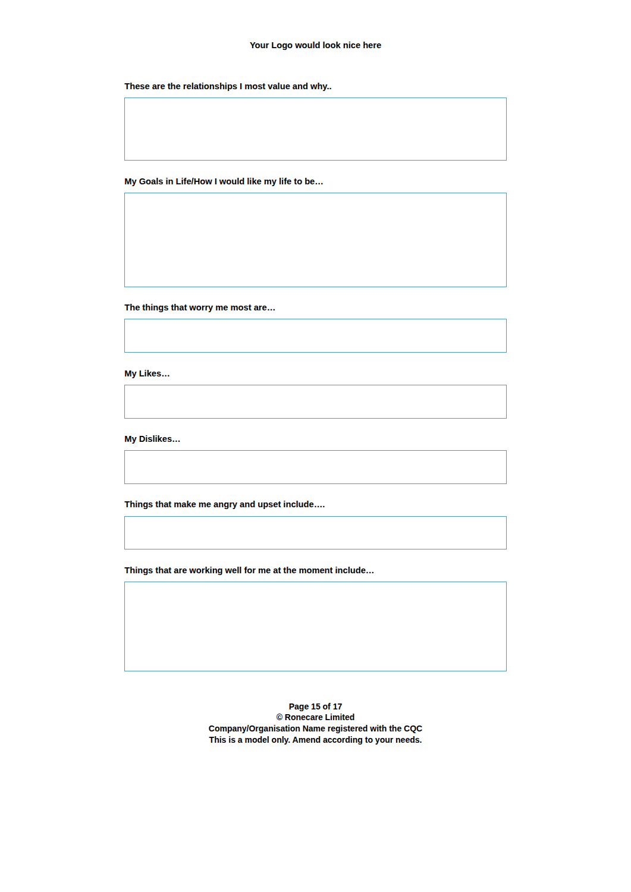Your Logo would look nice here
These are the relationships I most value and why..
My Goals in Life/How I would like my life to be…
The things that worry me most are…
My Likes…
My Dislikes…
Things that make me angry and upset include….
Things that are working well for me at the moment include…
Page 15 of 17
© Ronecare Limited
Company/Organisation Name registered with the CQC
This is a model only. Amend according to your needs.